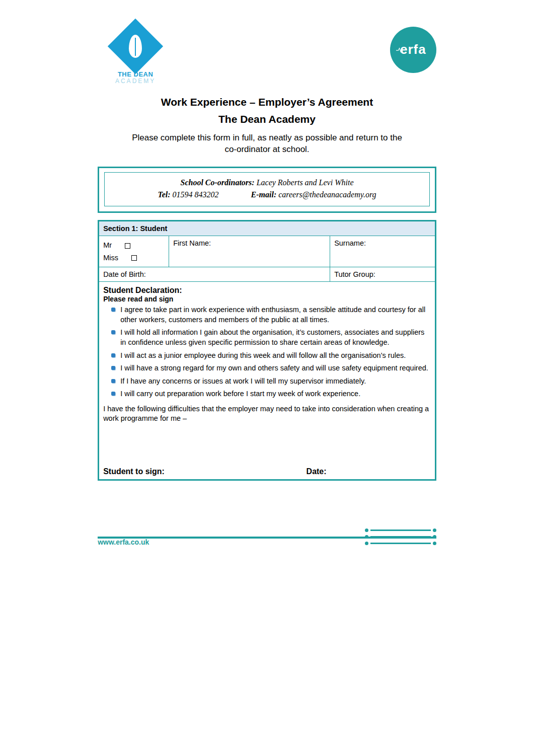THE DEAN
ACADEMY
erfa
Work Experience – Employer’s Agreement
The Dean Academy
Please complete this form in full, as neatly as possible and return to the
co-ordinator at school.
School Co-ordinators: Lacey Roberts and Levi White
Tel: 01594 843202 E-mail: careers@thedeanacademy.org
| Section 1: Student |
| Mr Miss | First Name: | Surname: |
| Date of Birth: | Tutor Group: |
| Student Declaration: Please read and sign I agree to take part in work experience with enthusiasm, a sensible attitude and courtesy for all other workers, customers and members of the public at all times. I will hold all information I gain about the organisation, it’s customers, associates and suppliers in confidence unless given specific permission to share certain areas of knowledge. I will act as a junior employee during this week and will follow all the organisation’s rules. I will have a strong regard for my own and others safety and will use safety equipment required. If I have any concerns or issues at work I will tell my supervisor immediately. I will carry out preparation work before I start my week of work experience. I have the following difficulties that the employer may need to take into consideration when creating a work programme for me – Student to sign: Date: |
www.erfa.co.uk